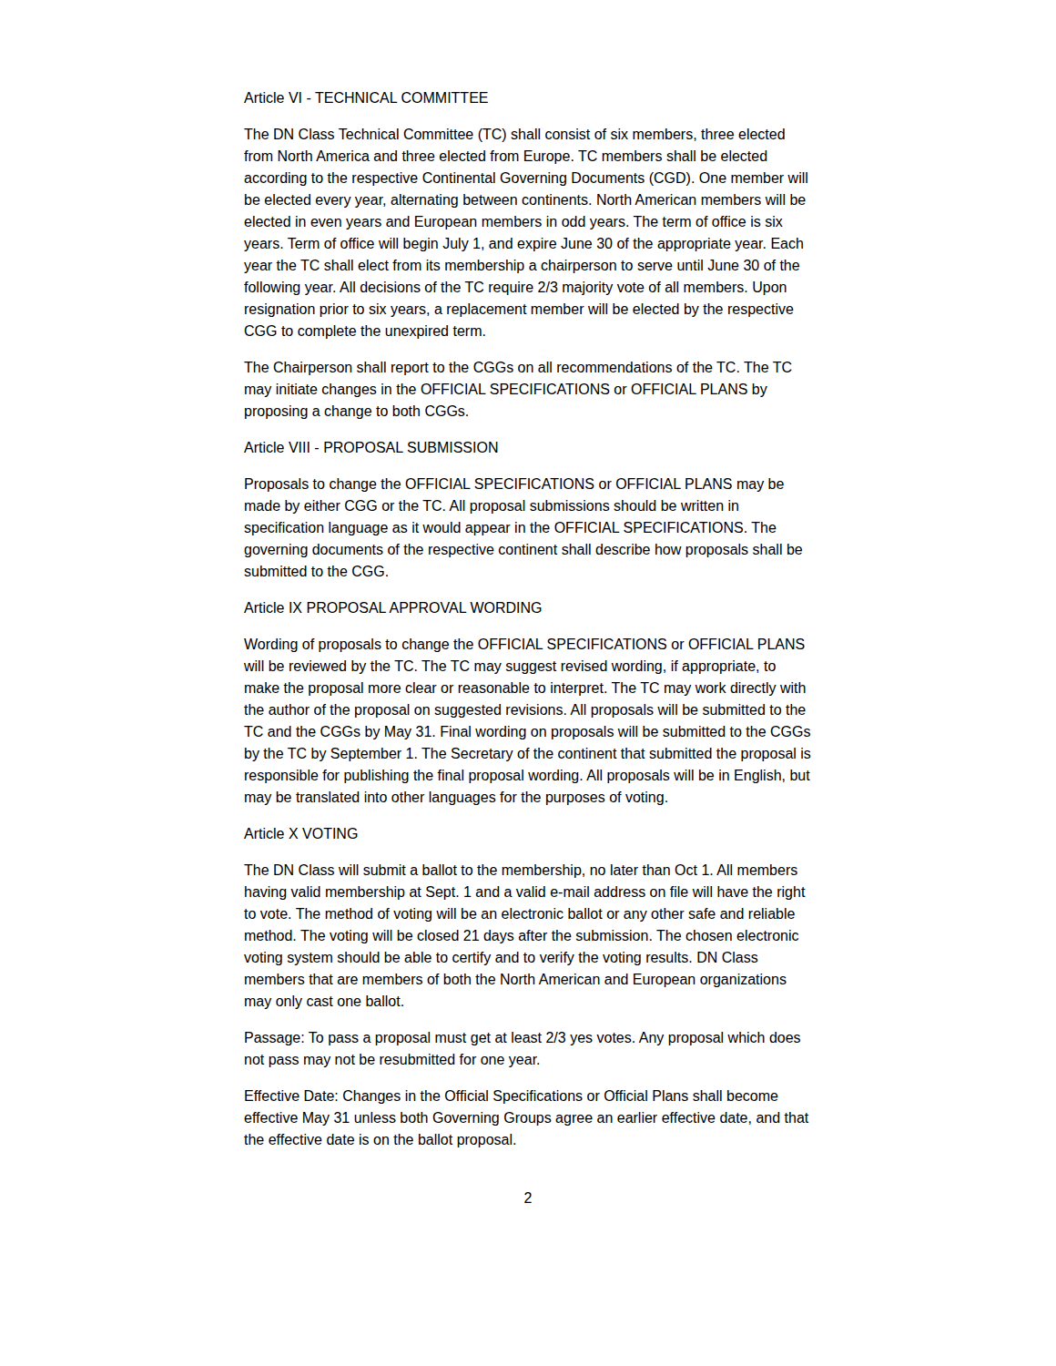Article VI - TECHNICAL COMMITTEE
The DN Class Technical Committee (TC) shall consist of six members, three elected from North America and three elected from Europe. TC members shall be elected according to the respective Continental Governing Documents (CGD). One member will be elected every year, alternating between continents. North American members will be elected in even years and European members in odd years. The term of office is six years. Term of office will begin July 1, and expire June 30 of the appropriate year. Each year the TC shall elect from its membership a chairperson to serve until June 30 of the following year. All decisions of the TC require 2/3 majority vote of all members. Upon resignation prior to six years, a replacement member will be elected by the respective CGG to complete the unexpired term.
The Chairperson shall report to the CGGs on all recommendations of the TC. The TC may initiate changes in the OFFICIAL SPECIFICATIONS or OFFICIAL PLANS by proposing a change to both CGGs.
Article VIII - PROPOSAL SUBMISSION
Proposals to change the OFFICIAL SPECIFICATIONS or OFFICIAL PLANS may be made by either CGG or the TC. All proposal submissions should be written in specification language as it would appear in the OFFICIAL SPECIFICATIONS. The governing documents of the respective continent shall describe how proposals shall be submitted to the CGG.
Article IX PROPOSAL APPROVAL WORDING
Wording of proposals to change the OFFICIAL SPECIFICATIONS or OFFICIAL PLANS will be reviewed by the TC. The TC may suggest revised wording, if appropriate, to make the proposal more clear or reasonable to interpret. The TC may work directly with the author of the proposal on suggested revisions. All proposals will be submitted to the TC and the CGGs by May 31. Final wording on proposals will be submitted to the CGGs by the TC by September 1. The Secretary of the continent that submitted the proposal is responsible for publishing the final proposal wording. All proposals will be in English, but may be translated into other languages for the purposes of voting.
Article X VOTING
The DN Class will submit a ballot to the membership, no later than Oct 1. All members having valid membership at Sept. 1 and a valid e-mail address on file will have the right to vote. The method of voting will be an electronic ballot or any other safe and reliable method. The voting will be closed 21 days after the submission. The chosen electronic voting system should be able to certify and to verify the voting results. DN Class members that are members of both the North American and European organizations may only cast one ballot.
Passage: To pass a proposal must get at least 2/3 yes votes. Any proposal which does not pass may not be resubmitted for one year.
Effective Date: Changes in the Official Specifications or Official Plans shall become effective May 31 unless both Governing Groups agree an earlier effective date, and that the effective date is on the ballot proposal.
2